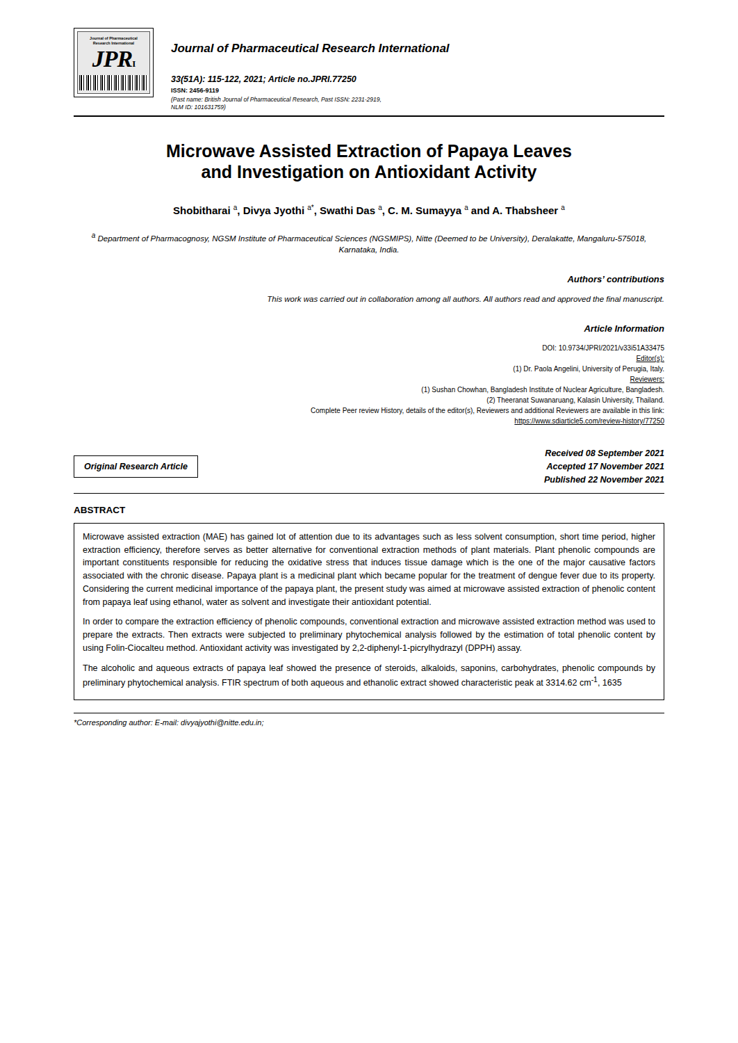Journal of Pharmaceutical
Research International
JPRI
Journal of Pharmaceutical Research International
33(51A): 115-122, 2021; Article no.JPRI.77250
ISSN: 2456-9119
(Past name: British Journal of Pharmaceutical Research, Past ISSN: 2231-2919,
NLM ID: 101631759)
Microwave Assisted Extraction of Papaya Leaves
and Investigation on Antioxidant Activity
Shobitharai a, Divya Jyothi a*, Swathi Das a, C. M. Sumayya a and A. Thabsheer a
a Department of Pharmacognosy, NGSM Institute of Pharmaceutical Sciences (NGSMIPS), Nitte (Deemed to be University), Deralakatte, Mangaluru-575018, Karnataka, India.
Authors’ contributions
This work was carried out in collaboration among all authors. All authors read and approved the final manuscript.
Article Information
DOI: 10.9734/JPRI/2021/v33i51A33475
Editor(s):
(1) Dr. Paola Angelini, University of Perugia, Italy.
Reviewers:
(1) Sushan Chowhan, Bangladesh Institute of Nuclear Agriculture, Bangladesh.
(2) Theeranat Suwanaruang, Kalasin University, Thailand.
Complete Peer review History, details of the editor(s), Reviewers and additional Reviewers are available in this link:
https://www.sdiarticle5.com/review-history/77250
Original Research Article
Received 08 September 2021
Accepted 17 November 2021
Published 22 November 2021
ABSTRACT
Microwave assisted extraction (MAE) has gained lot of attention due to its advantages such as less solvent consumption, short time period, higher extraction efficiency, therefore serves as better alternative for conventional extraction methods of plant materials. Plant phenolic compounds are important constituents responsible for reducing the oxidative stress that induces tissue damage which is the one of the major causative factors associated with the chronic disease. Papaya plant is a medicinal plant which became popular for the treatment of dengue fever due to its property. Considering the current medicinal importance of the papaya plant, the present study was aimed at microwave assisted extraction of phenolic content from papaya leaf using ethanol, water as solvent and investigate their antioxidant potential.
In order to compare the extraction efficiency of phenolic compounds, conventional extraction and microwave assisted extraction method was used to prepare the extracts. Then extracts were subjected to preliminary phytochemical analysis followed by the estimation of total phenolic content by using Folin-Ciocalteu method. Antioxidant activity was investigated by 2,2-diphenyl-1-picrylhydrazyl (DPPH) assay.
The alcoholic and aqueous extracts of papaya leaf showed the presence of steroids, alkaloids, saponins, carbohydrates, phenolic compounds by preliminary phytochemical analysis. FTIR spectrum of both aqueous and ethanolic extract showed characteristic peak at 3314.62 cm-1, 1635
*Corresponding author: E-mail: divyajyothi@nitte.edu.in;